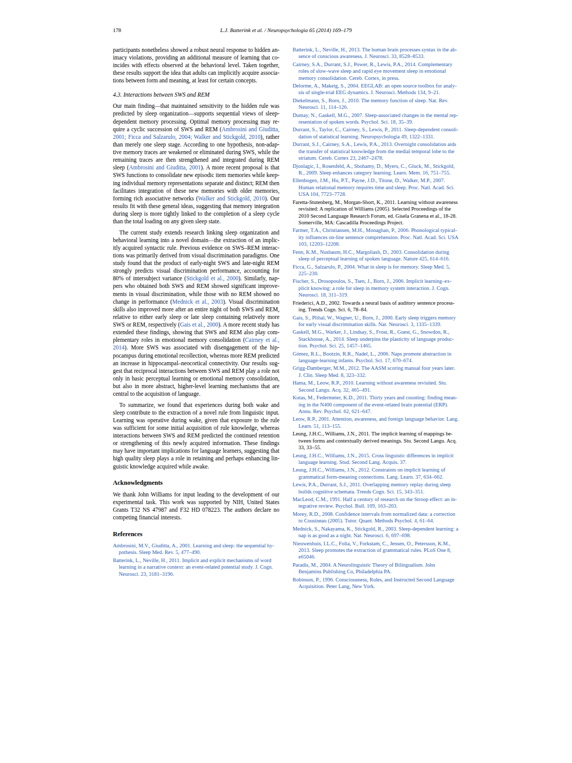178
L.J. Batterink et al. / Neuropsychologia 65 (2014) 169–179
participants nonetheless showed a robust neural response to hidden animacy violations, providing an additional measure of learning that coincides with effects observed at the behavioral level. Taken together, these results support the idea that adults can implicitly acquire associations between form and meaning, at least for certain concepts.
4.3. Interactions between SWS and REM
Our main finding—that maintained sensitivity to the hidden rule was predicted by sleep organization—supports sequential views of sleep-dependent memory processing. Optimal memory processing may require a cyclic succession of SWS and REM (Ambrosini and Giuditta, 2001; Ficca and Salzarulo, 2004; Walker and Stickgold, 2010), rather than merely one sleep stage. According to one hypothesis, non-adaptive memory traces are weakened or eliminated during SWS, while the remaining traces are then strengthened and integrated during REM sleep (Ambrosini and Giuditta, 2001). A more recent proposal is that SWS functions to consolidate new episodic item memories while keeping individual memory representations separate and distinct; REM then facilitates integration of these new memories with older memories, forming rich associative networks (Walker and Stickgold, 2010). Our results fit with these general ideas, suggesting that memory integration during sleep is more tightly linked to the completion of a sleep cycle than the total loading on any given sleep state.
The current study extends research linking sleep organization and behavioral learning into a novel domain—the extraction of an implicitly acquired syntactic rule. Previous evidence on SWS–REM interactions was primarily derived from visual discrimination paradigms. One study found that the product of early-night SWS and late-night REM strongly predicts visual discrimination performance, accounting for 80% of intersubject variance (Stickgold et al., 2000). Similarly, nappers who obtained both SWS and REM showed significant improvements in visual discrimination, while those with no REM showed no change in performance (Mednick et al., 2003). Visual discrimination skills also improved more after an entire night of both SWS and REM, relative to either early sleep or late sleep containing relatively more SWS or REM, respectively (Gais et al., 2000). A more recent study has extended these findings, showing that SWS and REM also play complementary roles in emotional memory consolidation (Cairney et al., 2014). More SWS was associated with disengagement of the hippocampus during emotional recollection, whereas more REM predicted an increase in hippocampal–neocortical connectivity. Our results suggest that reciprocal interactions between SWS and REM play a role not only in basic perceptual learning or emotional memory consolidation, but also in more abstract, higher-level learning mechanisms that are central to the acquisition of language.
To summarize, we found that experiences during both wake and sleep contribute to the extraction of a novel rule from linguistic input. Learning was operative during wake, given that exposure to the rule was sufficient for some initial acquisition of rule knowledge, whereas interactions between SWS and REM predicted the continued retention or strengthening of this newly acquired information. These findings may have important implications for language learners, suggesting that high quality sleep plays a role in retaining and perhaps enhancing linguistic knowledge acquired while awake.
Acknowledgments
We thank John Williams for input leading to the development of our experimental task. This work was supported by NIH, United States Grants T32 NS 47987 and F32 HD 078223. The authors declare no competing financial interests.
References
Ambrosini, M.V., Giuditta, A., 2001. Learning and sleep: the sequential hypothesis. Sleep Med. Rev. 5, 477–490.
Batterink, L., Neville, H., 2011. Implicit and explicit mechanisms of word learning in a narrative context: an event-related potential study. J. Cogn. Neurosci. 23, 3181–3196.
Batterink, L., Neville, H., 2013. The human brain processes syntax in the absence of conscious awareness. J. Neurosci. 33, 8528–8533.
Cairney, S.A., Durrant, S.J., Power, R., Lewis, P.A., 2014. Complementary roles of slow-wave sleep and rapid eye movement sleep in emotional memory consolidation. Cereb. Cortex, in press.
Delorme, A., Makeig, S., 2004. EEGLAB: an open source toolbox for analysis of single-trial EEG dynamics. J. Neurosci. Methods 134, 9–21.
Diekelmann, S., Born, J., 2010. The memory function of sleep. Nat. Rev. Neurosci. 11, 114–126.
Dumay, N., Gaskell, M.G., 2007. Sleep-associated changes in the mental representation of spoken words. Psychol. Sci. 18, 35–39.
Durrant, S., Taylor, C., Cairney, S., Lewis, P., 2011. Sleep-dependent consolidation of statistical learning. Neuropsychologia 49, 1322–1331.
Durrant, S.J., Cairney, S.A., Lewis, P.A., 2013. Overnight consolidation aids the transfer of statistical knowledge from the medial temporal lobe to the striatum. Cereb. Cortex 23, 2467–2478.
Djonlagic, I., Rosenfeld, A., Shohamy, D., Myers, C., Gluck, M., Stickgold, R., 2009. Sleep enhances category learning. Learn. Mem. 16, 751–755.
Ellenbogen, J.M., Hu, P.T., Payne, J.D., Titone, D., Walker, M.P., 2007. Human relational memory requires time and sleep. Proc. Natl. Acad. Sci. USA 104, 7723–7728.
Faretta-Stutenberg, M., Morgan-Short, K., 2011. Learning without awareness revisited: A replication of Williams (2005). Selected Proceedings of the 2010 Second Language Research Forum, ed. Gisela Granena et al., 18-28. Somerville, MA: Cascadilla Proceedings Project.
Farmer, T.A., Christiansen, M.H., Monaghan, P., 2006. Phonological typicality influences on-line sentence comprehension. Proc. Natl. Acad. Sci. USA 103, 12203–12208.
Fenn, K.M., Nusbaum, H.C., Margoliash, D., 2003. Consolidation during sleep of perceptual learning of spoken language. Nature 425, 614–616.
Ficca, G., Salzarulo, P., 2004. What in sleep is for memory. Sleep Med. 5, 225–230.
Fischer, S., Drosopoulos, S., Tsen, J., Born, J., 2006. Implicit learning–explicit knowing: a role for sleep in memory system interaction. J. Cogn. Neurosci. 18, 311–319.
Friederici, A.D., 2002. Towards a neural basis of auditory sentence processing. Trends Cogn. Sci. 6, 78–84.
Gais, S., Plihal, W., Wagner, U., Born, J., 2000. Early sleep triggers memory for early visual discrimination skills. Nat. Neurosci. 3, 1335–1339.
Gaskell, M.G., Warker, J., Lindsay, S., Frost, R., Guest, G., Snowdon, R., Stackhouse, A., 2014. Sleep underpins the plasticity of language production. Psychol. Sci. 25, 1457–1465.
Gómez, R.L., Bootzin, R.R., Nadel, L., 2006. Naps promote abstraction in language-learning infants. Psychol. Sci. 17, 670–674.
Grigg-Damberger, M.M., 2012. The AASM scoring manual four years later. J. Clin. Sleep Med. 8, 323–332.
Hama, M., Leow, R.P., 2010. Learning without awareness revisited. Stu. Second Langu. Acq. 32, 465–491.
Kutas, M., Federmeier, K.D., 2011. Thirty years and counting: finding meaning in the N400 component of the event-related brain potential (ERP). Annu. Rev. Psychol. 62, 621–647.
Leow, R.P., 2001. Attention, awareness, and foreign language behavior. Lang. Learn. 51, 113–155.
Leung, J.H.C., Williams, J.N., 2011. The implicit learning of mappings between forms and contextually derived meanings. Stu. Second Langu. Acq. 33, 33–55.
Leung, J.H.C., Williams, J.N., 2015. Cross linguistic differences in implicit language learning. Stud. Second Lang. Acquis. 37.
Leung, J.H.C., Williams, J.N., 2012. Constraints on implicit learning of grammatical form-meaning connections. Lang. Learn. 37, 634–662.
Lewis, P.A., Durrant, S.J., 2011. Overlapping memory replay during sleep builds cognitive schemata. Trends Cogn. Sci. 15, 343–351.
MacLeod, C.M., 1991. Half a century of research on the Stroop effect: an integrative review. Psychol. Bull. 109, 163–203.
Morey, R.D., 2008. Confidence intervals from normalized data: a correction to Cousineau (2005). Tutor. Quant. Methods Psychol. 4, 61–64.
Mednick, S., Nakayama, K., Stickgold, R., 2003. Sleep-dependent learning: a nap is as good as a night. Nat. Neurosci. 6, 697–698.
Nieuwenhuis, I.L.C., Folia, V., Forkstam, C., Jensen, O., Petersson, K.M., 2013. Sleep promotes the extraction of grammatical rules. PLoS One 8, e65046.
Paradis, M., 2004. A Neurolinguistic Theory of Bilingualism. John Benjamins Publishing Co, Philadelphia PA.
Robinson, P., 1996. Consciousness, Rules, and Instructed Second Language Acquisition. Peter Lang, New York.